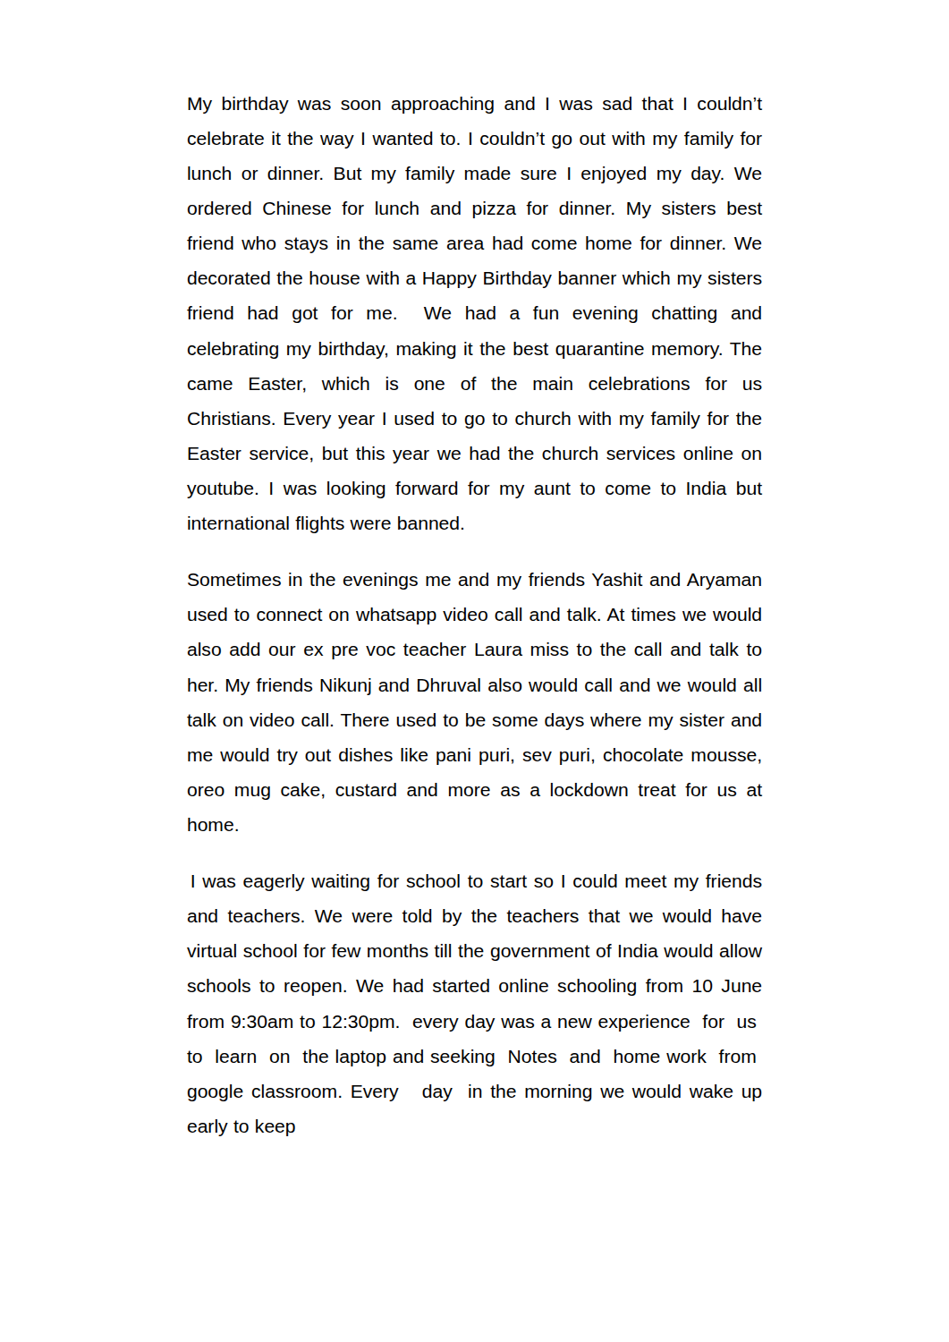My birthday was soon approaching and I was sad that I couldn’t celebrate it the way I wanted to. I couldn’t go out with my family for lunch or dinner. But my family made sure I enjoyed my day. We ordered Chinese for lunch and pizza for dinner. My sisters best friend who stays in the same area had come home for dinner. We decorated the house with a Happy Birthday banner which my sisters friend had got for me. We had a fun evening chatting and celebrating my birthday, making it the best quarantine memory. The came Easter, which is one of the main celebrations for us Christians. Every year I used to go to church with my family for the Easter service, but this year we had the church services online on youtube. I was looking forward for my aunt to come to India but international flights were banned.
Sometimes in the evenings me and my friends Yashit and Aryaman used to connect on whatsapp video call and talk. At times we would also add our ex pre voc teacher Laura miss to the call and talk to her. My friends Nikunj and Dhruval also would call and we would all talk on video call. There used to be some days where my sister and me would try out dishes like pani puri, sev puri, chocolate mousse, oreo mug cake, custard and more as a lockdown treat for us at home.
I was eagerly waiting for school to start so I could meet my friends and teachers. We were told by the teachers that we would have virtual school for few months till the government of India would allow schools to reopen. We had started online schooling from 10 June from 9:30am to 12:30pm. every day was a new experience for us to learn on the laptop and seeking Notes and home work from google classroom. Every day in the morning we would wake up early to keep